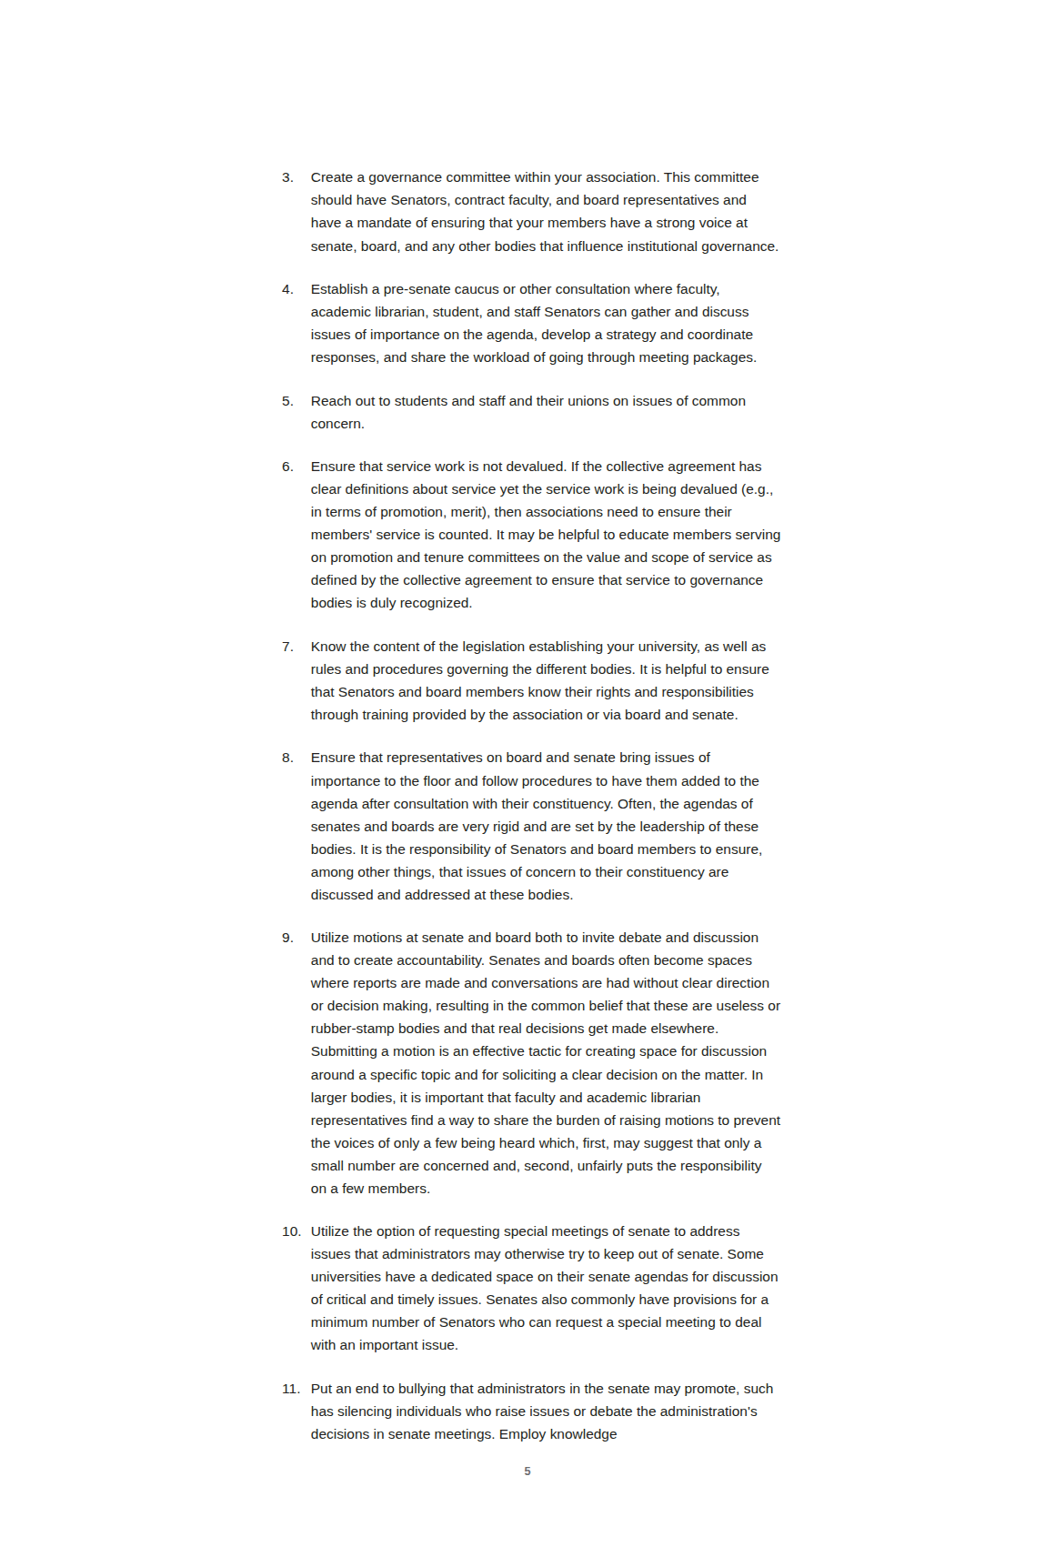Create a governance committee within your association. This committee should have Senators, contract faculty, and board representatives and have a mandate of ensuring that your members have a strong voice at senate, board, and any other bodies that influence institutional governance.
Establish a pre-senate caucus or other consultation where faculty, academic librarian, student, and staff Senators can gather and discuss issues of importance on the agenda, develop a strategy and coordinate responses, and share the workload of going through meeting packages.
Reach out to students and staff and their unions on issues of common concern.
Ensure that service work is not devalued. If the collective agreement has clear definitions about service yet the service work is being devalued (e.g., in terms of promotion, merit), then associations need to ensure their members' service is counted. It may be helpful to educate members serving on promotion and tenure committees on the value and scope of service as defined by the collective agreement to ensure that service to governance bodies is duly recognized.
Know the content of the legislation establishing your university, as well as rules and procedures governing the different bodies. It is helpful to ensure that Senators and board members know their rights and responsibilities through training provided by the association or via board and senate.
Ensure that representatives on board and senate bring issues of importance to the floor and follow procedures to have them added to the agenda after consultation with their constituency. Often, the agendas of senates and boards are very rigid and are set by the leadership of these bodies. It is the responsibility of Senators and board members to ensure, among other things, that issues of concern to their constituency are discussed and addressed at these bodies.
Utilize motions at senate and board both to invite debate and discussion and to create accountability. Senates and boards often become spaces where reports are made and conversations are had without clear direction or decision making, resulting in the common belief that these are useless or rubber-stamp bodies and that real decisions get made elsewhere. Submitting a motion is an effective tactic for creating space for discussion around a specific topic and for soliciting a clear decision on the matter. In larger bodies, it is important that faculty and academic librarian representatives find a way to share the burden of raising motions to prevent the voices of only a few being heard which, first, may suggest that only a small number are concerned and, second, unfairly puts the responsibility on a few members.
Utilize the option of requesting special meetings of senate to address issues that administrators may otherwise try to keep out of senate. Some universities have a dedicated space on their senate agendas for discussion of critical and timely issues. Senates also commonly have provisions for a minimum number of Senators who can request a special meeting to deal with an important issue.
Put an end to bullying that administrators in the senate may promote, such has silencing individuals who raise issues or debate the administration's decisions in senate meetings. Employ knowledge
5